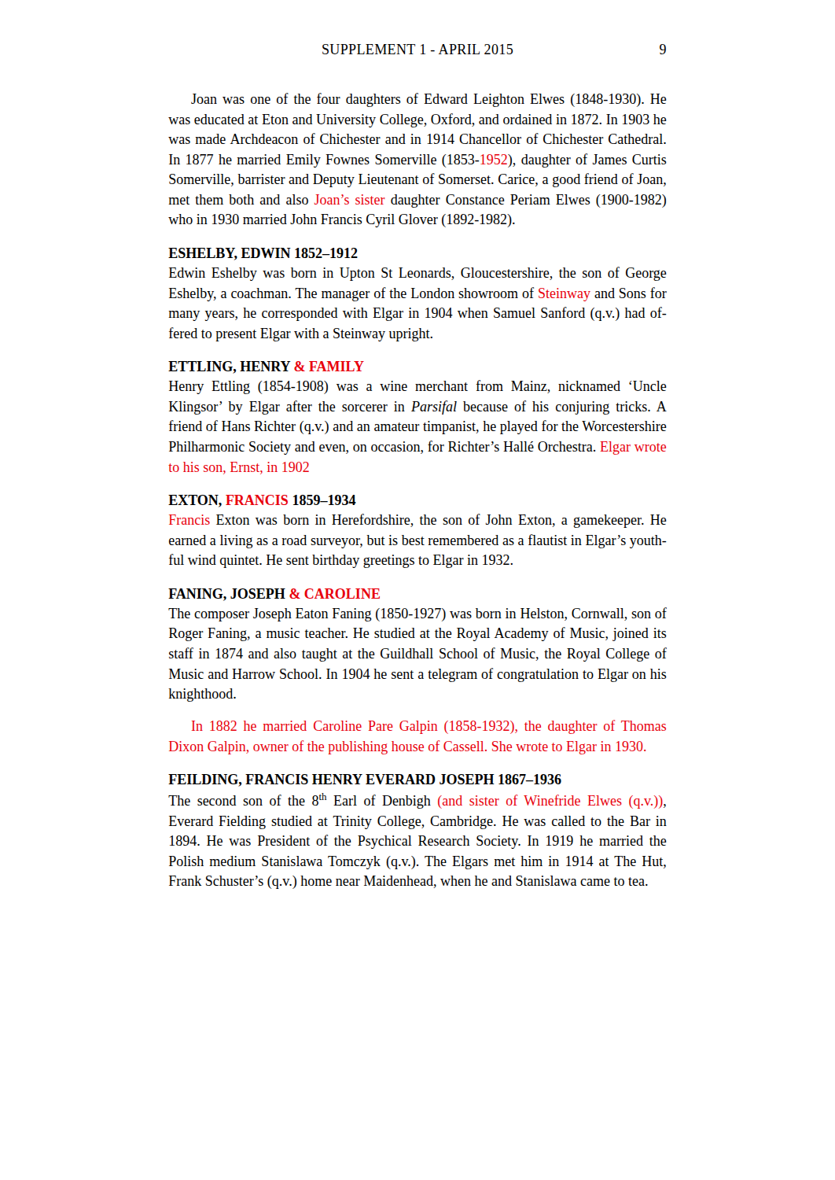SUPPLEMENT 1 - APRIL 2015 9
Joan was one of the four daughters of Edward Leighton Elwes (1848-1930). He was educated at Eton and University College, Oxford, and ordained in 1872. In 1903 he was made Archdeacon of Chichester and in 1914 Chancellor of Chichester Cathedral. In 1877 he married Emily Fownes Somerville (1853-1952), daughter of James Curtis Somerville, barrister and Deputy Lieutenant of Somerset. Carice, a good friend of Joan, met them both and also Joan’s sister daughter Constance Periam Elwes (1900-1982) who in 1930 married John Francis Cyril Glover (1892-1982).
ESHELBY, EDWIN 1852–1912
Edwin Eshelby was born in Upton St Leonards, Gloucestershire, the son of George Eshelby, a coachman. The manager of the London showroom of Steinway and Sons for many years, he corresponded with Elgar in 1904 when Samuel Sanford (q.v.) had offered to present Elgar with a Steinway upright.
ETTLING, HENRY & FAMILY
Henry Ettling (1854-1908) was a wine merchant from Mainz, nicknamed ‘Uncle Klingsor’ by Elgar after the sorcerer in Parsifal because of his conjuring tricks. A friend of Hans Richter (q.v.) and an amateur timpanist, he played for the Worcestershire Philharmonic Society and even, on occasion, for Richter’s Hallé Orchestra. Elgar wrote to his son, Ernst, in 1902
EXTON, FRANCIS 1859–1934
Francis Exton was born in Herefordshire, the son of John Exton, a gamekeeper. He earned a living as a road surveyor, but is best remembered as a flautist in Elgar’s youthful wind quintet. He sent birthday greetings to Elgar in 1932.
FANING, JOSEPH & CAROLINE
The composer Joseph Eaton Faning (1850-1927) was born in Helston, Cornwall, son of Roger Faning, a music teacher. He studied at the Royal Academy of Music, joined its staff in 1874 and also taught at the Guildhall School of Music, the Royal College of Music and Harrow School. In 1904 he sent a telegram of congratulation to Elgar on his knighthood.
In 1882 he married Caroline Pare Galpin (1858-1932), the daughter of Thomas Dixon Galpin, owner of the publishing house of Cassell. She wrote to Elgar in 1930.
FEILDING, FRANCIS HENRY EVERARD JOSEPH 1867–1936
The second son of the 8th Earl of Denbigh (and sister of Winefride Elwes (q.v.)), Everard Fielding studied at Trinity College, Cambridge. He was called to the Bar in 1894. He was President of the Psychical Research Society. In 1919 he married the Polish medium Stanislawa Tomczyk (q.v.). The Elgars met him in 1914 at The Hut, Frank Schuster’s (q.v.) home near Maidenhead, when he and Stanislawa came to tea.